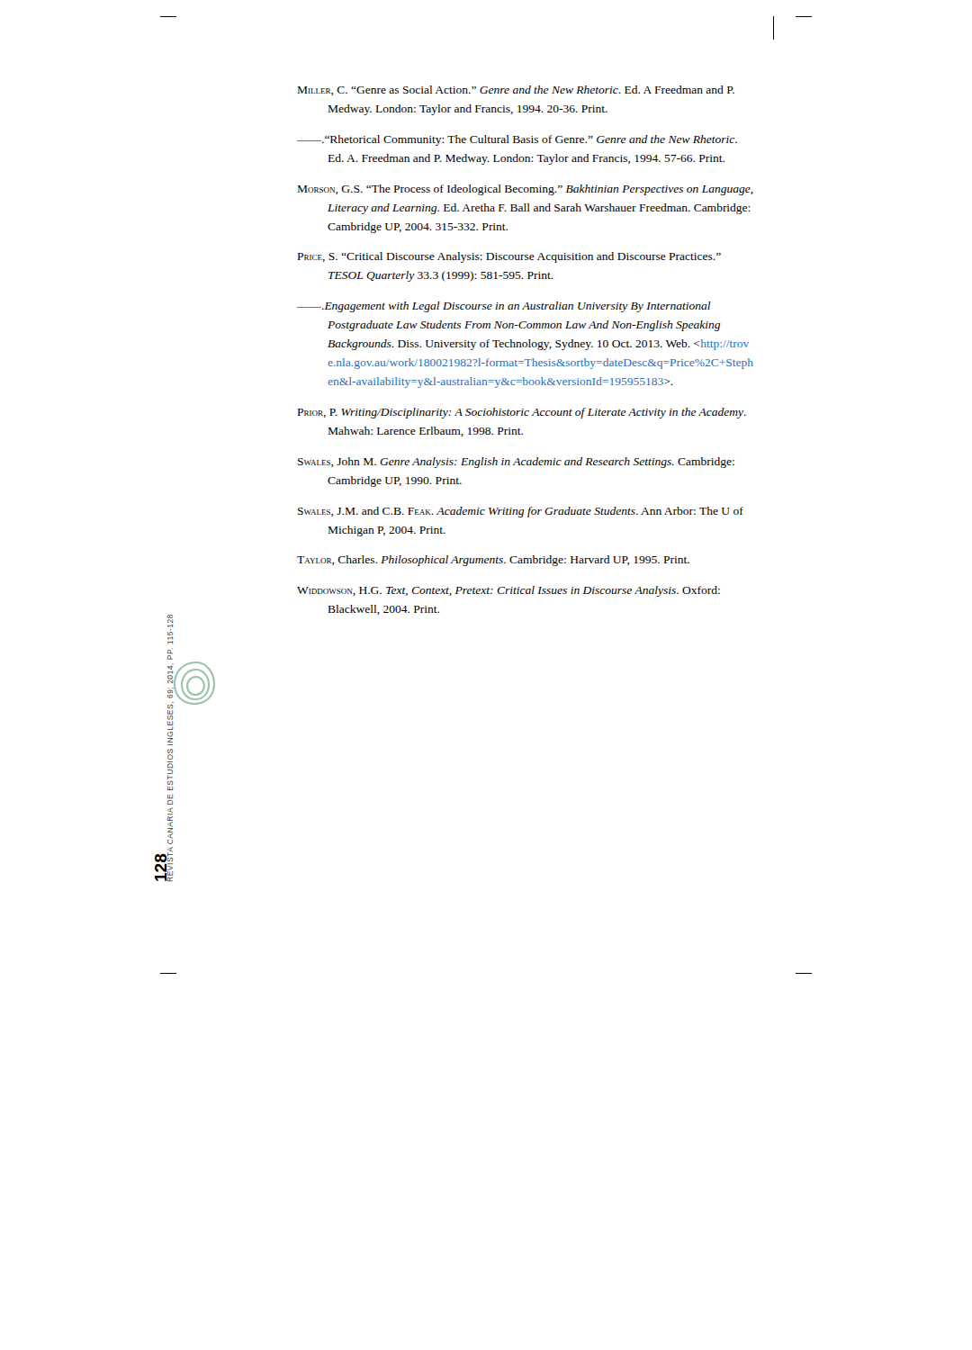128
REVISTA CANARIA DE ESTUDIOS INGLESES, 69; 2014, PP. 115-128
Miller, C. “Genre as Social Action.” Genre and the New Rhetoric. Ed. A Freedman and P. Medway. London: Taylor and Francis, 1994. 20-36. Print.
——.“Rhetorical Community: The Cultural Basis of Genre.” Genre and the New Rhetoric. Ed. A. Freedman and P. Medway. London: Taylor and Francis, 1994. 57-66. Print.
Morson, G.S. “The Process of Ideological Becoming.” Bakhtinian Perspectives on Language, Literacy and Learning. Ed. Aretha F. Ball and Sarah Warshauer Freedman. Cambridge: Cambridge UP, 2004. 315-332. Print.
Price, S. “Critical Discourse Analysis: Discourse Acquisition and Discourse Practices.” TESOL Quarterly 33.3 (1999): 581-595. Print.
——.Engagement with Legal Discourse in an Australian University By International Postgraduate Law Students From Non-Common Law And Non-English Speaking Backgrounds. Diss. University of Technology, Sydney. 10 Oct. 2013. Web. <http://trove.nla.gov.au/work/180021982?l-format=Thesis&sortby=dateDesc&q=Price%2C+Stephen&l-availability=y&l-australian=y&c=book&versionId=195955183>.
Prior, P. Writing/Disciplinarity: A Sociohistoric Account of Literate Activity in the Academy. Mahwah: Larence Erlbaum, 1998. Print.
Swales, John M. Genre Analysis: English in Academic and Research Settings. Cambridge: Cambridge UP, 1990. Print.
Swales, J.M. and C.B. Feak. Academic Writing for Graduate Students. Ann Arbor: The U of Michigan P, 2004. Print.
Taylor, Charles. Philosophical Arguments. Cambridge: Harvard UP, 1995. Print.
Widdowson, H.G. Text, Context, Pretext: Critical Issues in Discourse Analysis. Oxford: Blackwell, 2004. Print.